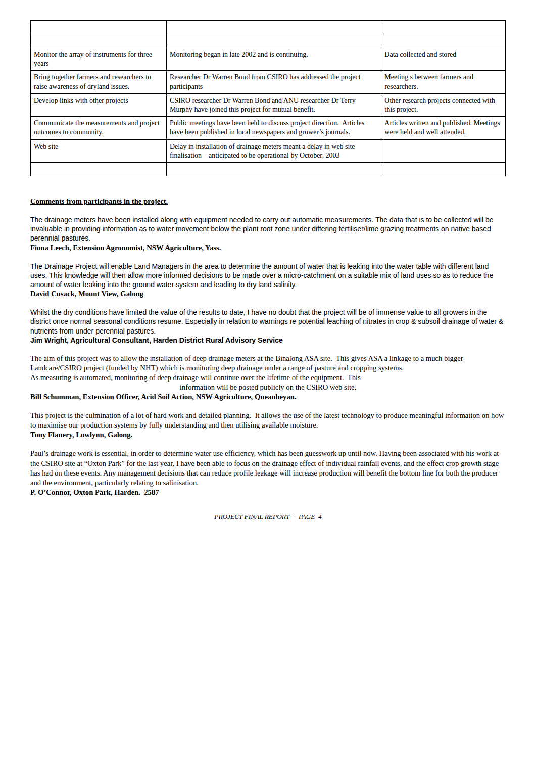| Monitor the array of instruments for three years | Monitoring began in late 2002 and is continuing. | Data collected and stored |
| Bring together farmers and researchers to raise awareness of dryland issues. | Researcher Dr Warren Bond from CSIRO has addressed the project participants | Meeting s between farmers and researchers. |
| Develop links with other projects | CSIRO researcher Dr Warren Bond and ANU researcher Dr Terry Murphy have joined this project for mutual benefit. | Other research projects connected with this project. |
| Communicate the measurements and project outcomes to community. | Public meetings have been held to discuss project direction. Articles have been published in local newspapers and grower’s journals. | Articles written and published. Meetings were held and well attended. |
| Web site | Delay in installation of drainage meters meant a delay in web site finalisation – anticipated to be operational by October, 2003 | |
Comments from participants in the project.
The drainage meters have been installed along with equipment needed to carry out automatic measurements. The data that is to be collected will be invaluable in providing information as to water movement below the plant root zone under differing fertiliser/lime grazing treatments on native based perennial pastures.
Fiona Leech, Extension Agronomist, NSW Agriculture, Yass.
The Drainage Project will enable Land Managers in the area to determine the amount of water that is leaking into the water table with different land uses. This knowledge will then allow more informed decisions to be made over a micro-catchment on a suitable mix of land uses so as to reduce the amount of water leaking into the ground water system and leading to dry land salinity.
David Cusack, Mount View, Galong
Whilst the dry conditions have limited the value of the results to date, I have no doubt that the project will be of immense value to all growers in the district once normal seasonal conditions resume. Especially in relation to warnings re potential leaching of nitrates in crop & subsoil drainage of water & nutrients from under perennial pastures.
Jim Wright, Agricultural Consultant, Harden District Rural Advisory Service
The aim of this project was to allow the installation of deep drainage meters at the Binalong ASA site. This gives ASA a linkage to a much bigger Landcare/CSIRO project (funded by NHT) which is monitoring deep drainage under a range of pasture and cropping systems.
As measuring is automated, monitoring of deep drainage will continue over the lifetime of the equipment. This
information will be posted publicly on the CSIRO web site.
Bill Schumman, Extension Officer, Acid Soil Action, NSW Agriculture, Queanbeyan.
This project is the culmination of a lot of hard work and detailed planning. It allows the use of the latest technology to produce meaningful information on how to maximise our production systems by fully understanding and then utilising available moisture.
Tony Flanery, Lowlynn, Galong.
Paul’s drainage work is essential, in order to determine water use efficiency, which has been guesswork up until now. Having been associated with his work at the CSIRO site at “Oxton Park” for the last year, I have been able to focus on the drainage effect of individual rainfall events, and the effect crop growth stage has had on these events. Any management decisions that can reduce profile leakage will increase production will benefit the bottom line for both the producer and the environment, particularly relating to salinisation.
P. O’Connor, Oxton Park, Harden. 2587
PROJECT FINAL REPORT - PAGE 4